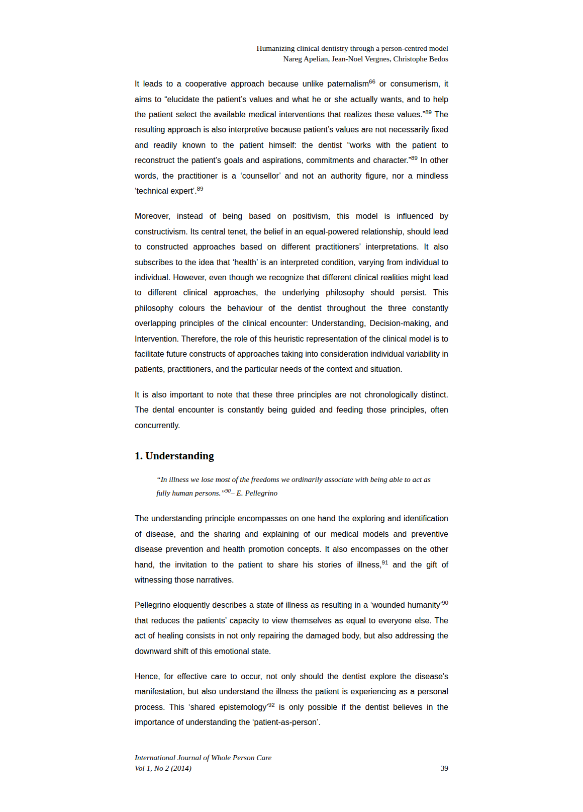Humanizing clinical dentistry through a person-centred model
Nareg Apelian, Jean-Noel Vergnes, Christophe Bedos
It leads to a cooperative approach because unlike paternalism66 or consumerism, it aims to “elucidate the patient’s values and what he or she actually wants, and to help the patient select the available medical interventions that realizes these values.”89 The resulting approach is also interpretive because patient’s values are not necessarily fixed and readily known to the patient himself: the dentist “works with the patient to reconstruct the patient’s goals and aspirations, commitments and character.”89 In other words, the practitioner is a ‘counsellor’ and not an authority figure, nor a mindless ‘technical expert’.89
Moreover, instead of being based on positivism, this model is influenced by constructivism. Its central tenet, the belief in an equal-powered relationship, should lead to constructed approaches based on different practitioners’ interpretations. It also subscribes to the idea that ‘health’ is an interpreted condition, varying from individual to individual. However, even though we recognize that different clinical realities might lead to different clinical approaches, the underlying philosophy should persist. This philosophy colours the behaviour of the dentist throughout the three constantly overlapping principles of the clinical encounter: Understanding, Decision-making, and Intervention. Therefore, the role of this heuristic representation of the clinical model is to facilitate future constructs of approaches taking into consideration individual variability in patients, practitioners, and the particular needs of the context and situation.
It is also important to note that these three principles are not chronologically distinct. The dental encounter is constantly being guided and feeding those principles, often concurrently.
1. Understanding
“In illness we lose most of the freedoms we ordinarily associate with being able to act as
fully human persons.”90– E. Pellegrino
The understanding principle encompasses on one hand the exploring and identification of disease, and the sharing and explaining of our medical models and preventive disease prevention and health promotion concepts. It also encompasses on the other hand, the invitation to the patient to share his stories of illness,91 and the gift of witnessing those narratives.
Pellegrino eloquently describes a state of illness as resulting in a ‘wounded humanity’90 that reduces the patients’ capacity to view themselves as equal to everyone else. The act of healing consists in not only repairing the damaged body, but also addressing the downward shift of this emotional state.
Hence, for effective care to occur, not only should the dentist explore the disease's manifestation, but also understand the illness the patient is experiencing as a personal process. This ‘shared epistemology’92 is only possible if the dentist believes in the importance of understanding the ‘patient-as-person’.
International Journal of Whole Person Care
Vol 1, No 2 (2014)
39